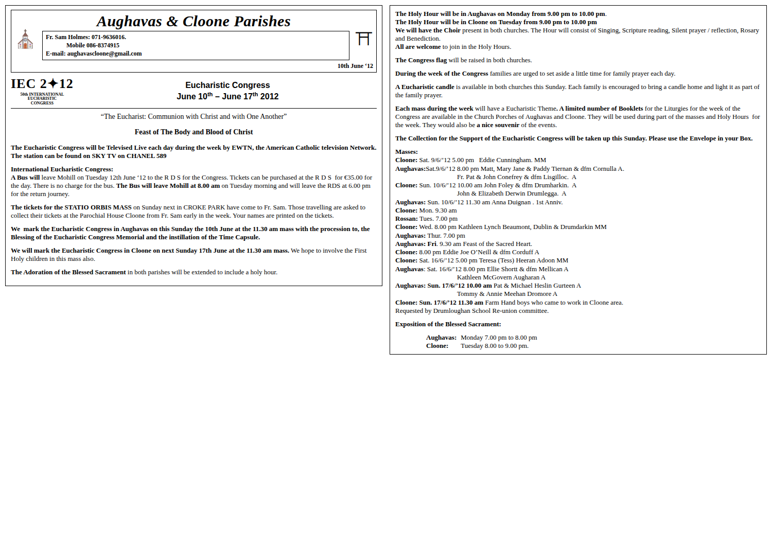Aughavas & Cloone Parishes
⛪
Fr. Sam Holmes: 071-9636016.
Mobile 086-8374915
E-mail: aughavascloone@gmail.com
⛩
10th June ‘12
IEC 2✦12 50th INTERNATIONAL
EUCHARISTIC
CONGRESS
Eucharistic Congress June 10th – June 17th 2012
“The Eucharist: Communion with Christ and with One Another”
Feast of The Body and Blood of Christ
The Eucharistic Congress will be Televised Live each day during the week by EWTN, the American Catholic television Network. The station can be found on SKY TV on CHANEL 589
International Eucharistic Congress:
A Bus will leave Mohill on Tuesday 12th June ‘12 to the R D S for the Congress. Tickets can be purchased at the R D S for €35.00 for the day. There is no charge for the bus. The Bus will leave Mohill at 8.00 am on Tuesday morning and will leave the RDS at 6.00 pm for the return journey.
The tickets for the STATIO ORBIS MASS on Sunday next in CROKE PARK have come to Fr. Sam. Those travelling are asked to collect their tickets at the Parochial House Cloone from Fr. Sam early in the week. Your names are printed on the tickets.
We mark the Eucharistic Congress in Aughavas on this Sunday the 10th June at the 11.30 am mass with the procession to, the Blessing of the Eucharistic Congress Memorial and the instillation of the Time Capsule.
We will mark the Eucharistic Congress in Cloone on next Sunday 17th June at the 11.30 am mass. We hope to involve the First Holy children in this mass also.
The Adoration of the Blessed Sacrament in both parishes will be extended to include a holy hour.
The Holy Hour will be in Aughavas on Monday from 9.00 pm to 10.00 pm.
The Holy Hour will be in Cloone on Tuesday from 9.00 pm to 10.00 pm
We will have the Choir present in both churches. The Hour will consist of Singing, Scripture reading, Silent prayer / reflection, Rosary and Benediction.
All are welcome to join in the Holy Hours.
The Congress flag will be raised in both churches.
During the week of the Congress families are urged to set aside a little time for family prayer each day.
A Eucharistic candle is available in both churches this Sunday. Each family is encouraged to bring a candle home and light it as part of the family prayer.
Each mass during the week will have a Eucharistic Theme. A limited number of Booklets for the Liturgies for the week of the Congress are available in the Church Porches of Aughavas and Cloone. They will be used during part of the masses and Holy Hours for the week. They would also be a nice souvenir of the events.
The Collection for the Support of the Eucharistic Congress will be taken up this Sunday. Please use the Envelope in your Box.
Masses:
Cloone: Sat. 9/6/’12 5.00 pm Eddie Cunningham. MM
Aughavas: Sat.9/6/’12 8.00 pm Matt, Mary Jane & Paddy Tiernan & dfm Cornulla A.
Fr. Pat & John Conefrey & dfm Lisgilloc. A
Cloone: Sun. 10/6/’12 10.00 am John Foley & dfm Drumharkin. A
John & Elizabeth Derwin Drumlegga. A
Aughavas: Sun. 10/6/’12 11.30 am Anna Duignan . 1st Anniv.
Cloone: Mon. 9.30 am
Rossan: Tues. 7.00 pm
Cloone: Wed. 8.00 pm Kathleen Lynch Beaumont, Dublin & Drumdarkin MM
Aughavas: Thur. 7.00 pm
Aughavas: Fri. 9.30 am Feast of the Sacred Heart.
Cloone: 8.00 pm Eddie Joe O’Neill & dfm Corduff A
Cloone: Sat. 16/6/’12 5.00 pm Teresa (Tess) Heeran Adoon MM
Aughavas: Sat. 16/6/’12 8.00 pm Ellie Shortt & dfm Mellican A
Kathleen McGovern Augharan A
Aughavas: Sun. 17/6/’12 10.00 am Pat & Michael Heslin Gurteen A
Tommy & Annie Meehan Dromore A
Cloone: Sun. 17/6/’12 11.30 am Farm Hand boys who came to work in Cloone area.
Requested by Drumloughan School Re-union committee.
Exposition of the Blessed Sacrament:
| Aughavas: | Monday 7.00 pm to 8.00 pm |
| Cloone: | Tuesday 8.00 to 9.00 pm. |